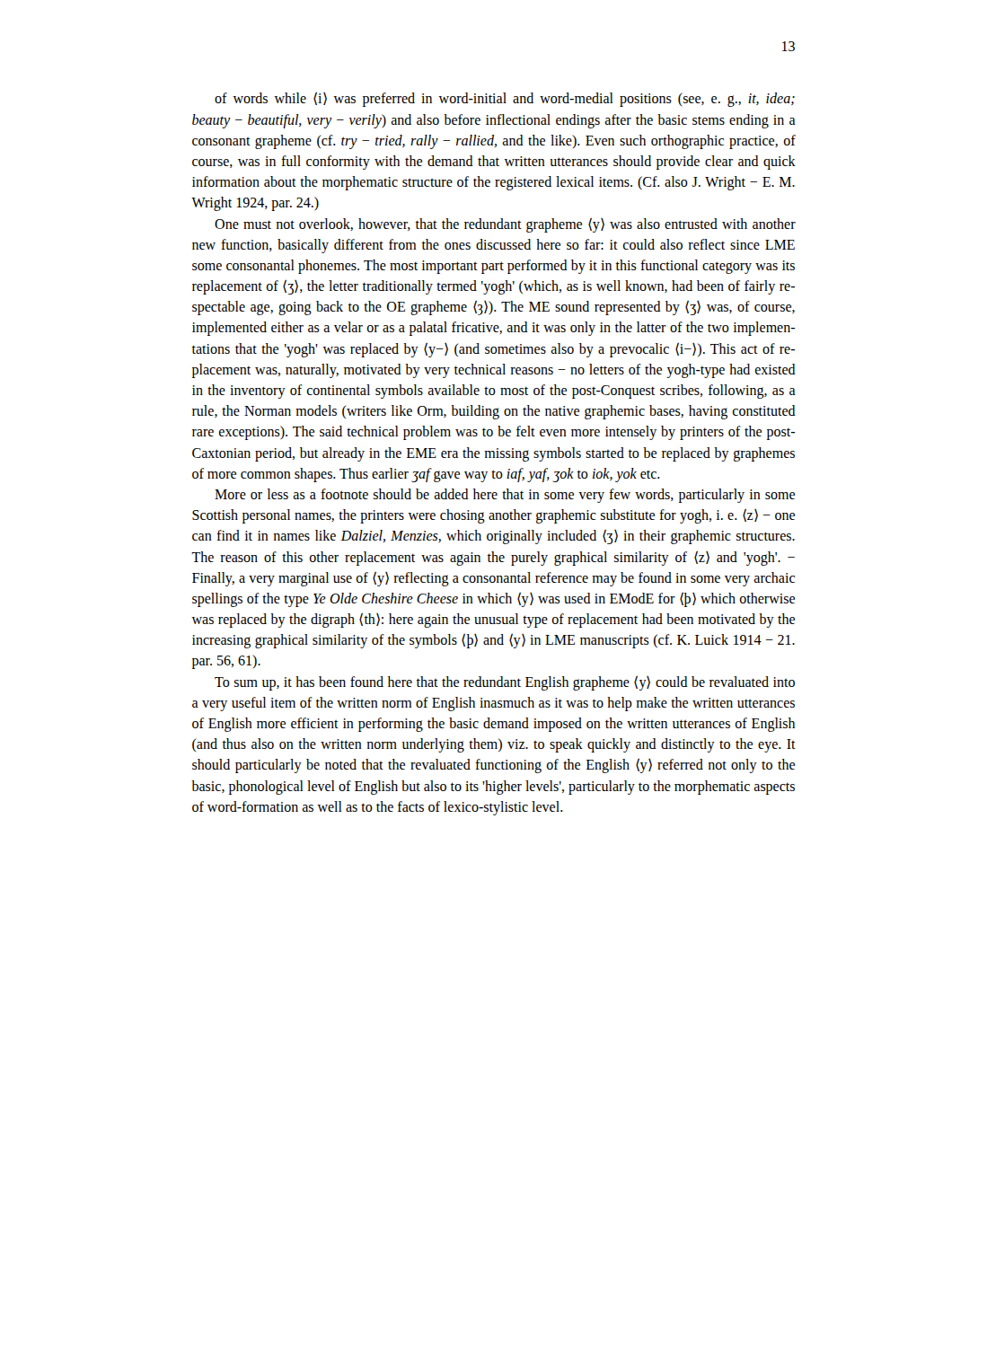13
of words while ⟨i⟩ was preferred in word-initial and word-medial positions (see, e. g., it, idea; beauty − beautiful, very − verily) and also before inflectional endings after the basic stems ending in a consonant grapheme (cf. try − tried, rally − rallied, and the like). Even such orthographic practice, of course, was in full conformity with the demand that written utterances should provide clear and quick information about the morphematic structure of the registered lexical items. (Cf. also J. Wright − E. M. Wright 1924, par. 24.)
One must not overlook, however, that the redundant grapheme ⟨y⟩ was also entrusted with another new function, basically different from the ones discussed here so far: it could also reflect since LME some consonantal phonemes. The most important part performed by it in this functional category was its replacement of ⟨ʒ⟩, the letter traditionally termed 'yogh' (which, as is well known, had been of fairly respectable age, going back to the OE grapheme ⟨ȝ⟩). The ME sound represented by ⟨ʒ⟩ was, of course, implemented either as a velar or as a palatal fricative, and it was only in the latter of the two implementations that the 'yogh' was replaced by ⟨y−⟩ (and sometimes also by a prevocalic ⟨i−⟩). This act of replacement was, naturally, motivated by very technical reasons − no letters of the yogh-type had existed in the inventory of continental symbols available to most of the post-Conquest scribes, following, as a rule, the Norman models (writers like Orm, building on the native graphemic bases, having constituted rare exceptions). The said technical problem was to be felt even more intensely by printers of the post-Caxtonian period, but already in the EME era the missing symbols started to be replaced by graphemes of more common shapes. Thus earlier ʒaf gave way to iaf, yaf, ʒok to iok, yok etc.
More or less as a footnote should be added here that in some very few words, particularly in some Scottish personal names, the printers were chosing another graphemic substitute for yogh, i. e. ⟨z⟩ − one can find it in names like Dalziel, Menzies, which originally included ⟨ʒ⟩ in their graphemic structures. The reason of this other replacement was again the purely graphical similarity of ⟨z⟩ and 'yogh'. − Finally, a very marginal use of ⟨y⟩ reflecting a consonantal reference may be found in some very archaic spellings of the type Ye Olde Cheshire Cheese in which ⟨y⟩ was used in EModE for ⟨þ⟩ which otherwise was replaced by the digraph ⟨th⟩: here again the unusual type of replacement had been motivated by the increasing graphical similarity of the symbols ⟨þ⟩ and ⟨y⟩ in LME manuscripts (cf. K. Luick 1914 − 21. par. 56, 61).
To sum up, it has been found here that the redundant English grapheme ⟨y⟩ could be revaluated into a very useful item of the written norm of English inasmuch as it was to help make the written utterances of English more efficient in performing the basic demand imposed on the written utterances of English (and thus also on the written norm underlying them) viz. to speak quickly and distinctly to the eye. It should particularly be noted that the revaluated functioning of the English ⟨y⟩ referred not only to the basic, phonological level of English but also to its 'higher levels', particularly to the morphematic aspects of word-formation as well as to the facts of lexico-stylistic level.